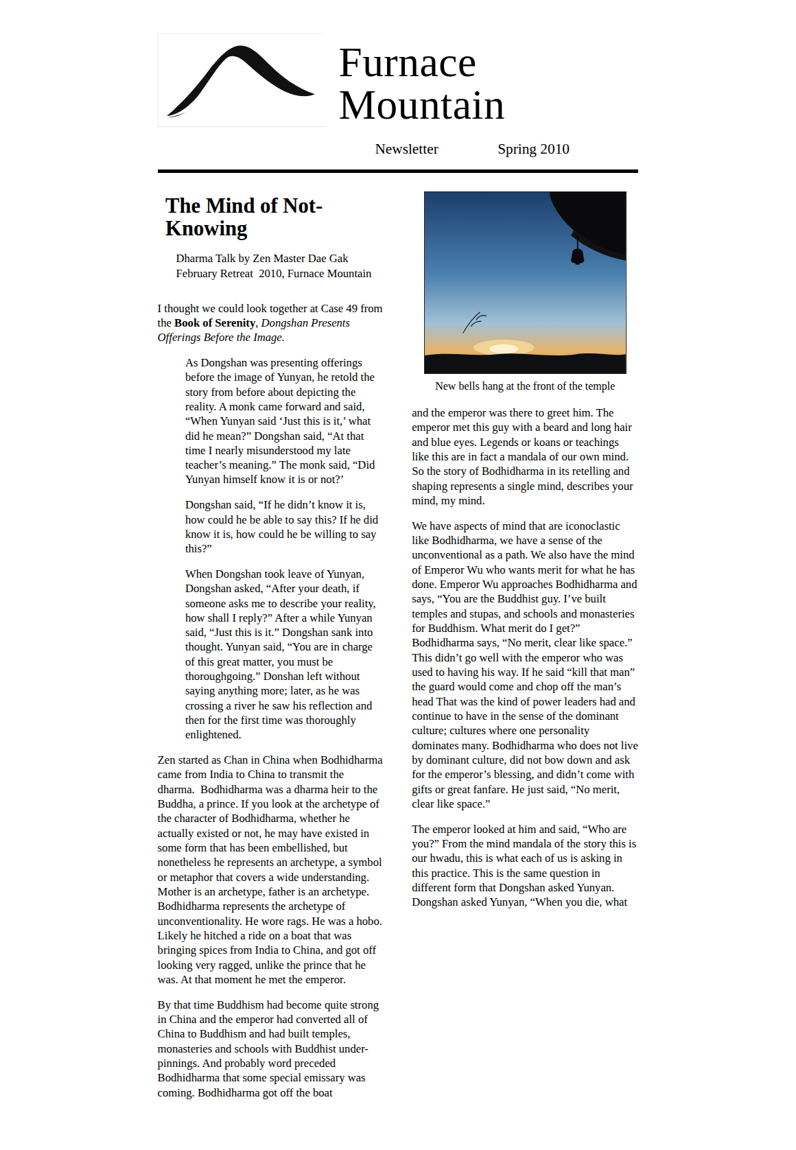Furnace Mountain
Newsletter Spring 2010
The Mind of Not-Knowing
Dharma Talk by Zen Master Dae Gak
February Retreat 2010, Furnace Mountain
I thought we could look together at Case 49 from the Book of Serenity, Dongshan Presents Offerings Before the Image.
As Dongshan was presenting offerings before the image of Yunyan, he retold the story from before about depicting the reality. A monk came forward and said, “When Yunyan said ‘Just this is it,’ what did he mean?” Dongshan said, “At that time I nearly misunderstood my late teacher’s meaning.” The monk said, “Did Yunyan himself know it is or not?’
Dongshan said, “If he didn’t know it is, how could he be able to say this? If he did know it is, how could he be willing to say this?”
When Dongshan took leave of Yunyan, Dongshan asked, “After your death, if someone asks me to describe your reality, how shall I reply?” After a while Yunyan said, “Just this is it.” Dongshan sank into thought. Yunyan said, “You are in charge of this great matter, you must be thoroughgoing.” Donshan left without saying anything more; later, as he was crossing a river he saw his reflection and then for the first time was thoroughly enlightened.
Zen started as Chan in China when Bodhidharma came from India to China to transmit the dharma. Bodhidharma was a dharma heir to the Buddha, a prince. If you look at the archetype of the character of Bodhidharma, whether he actually existed or not, he may have existed in some form that has been embellished, but nonetheless he represents an archetype, a symbol or metaphor that covers a wide understanding. Mother is an archetype, father is an archetype. Bodhidharma represents the archetype of unconventionality. He wore rags. He was a hobo. Likely he hitched a ride on a boat that was bringing spices from India to China, and got off looking very ragged, unlike the prince that he was. At that moment he met the emperor.
By that time Buddhism had become quite strong in China and the emperor had converted all of China to Buddhism and had built temples, monasteries and schools with Buddhist under-pinnings. And probably word preceded Bodhidharma that some special emissary was coming. Bodhidharma got off the boat
New bells hang at the front of the temple
and the emperor was there to greet him. The emperor met this guy with a beard and long hair and blue eyes. Legends or koans or teachings like this are in fact a mandala of our own mind. So the story of Bodhidharma in its retelling and shaping represents a single mind, describes your mind, my mind.
We have aspects of mind that are iconoclastic like Bodhidharma, we have a sense of the unconventional as a path. We also have the mind of Emperor Wu who wants merit for what he has done. Emperor Wu approaches Bodhidharma and says, “You are the Buddhist guy. I’ve built temples and stupas, and schools and monasteries for Buddhism. What merit do I get?” Bodhidharma says, “No merit, clear like space.” This didn’t go well with the emperor who was used to having his way. If he said “kill that man” the guard would come and chop off the man’s head That was the kind of power leaders had and continue to have in the sense of the dominant culture; cultures where one personality dominates many. Bodhidharma who does not live by dominant culture, did not bow down and ask for the emperor’s blessing, and didn’t come with gifts or great fanfare. He just said, “No merit, clear like space.”
The emperor looked at him and said, “Who are you?” From the mind mandala of the story this is our hwadu, this is what each of us is asking in this practice. This is the same question in different form that Dongshan asked Yunyan. Dongshan asked Yunyan, “When you die, what